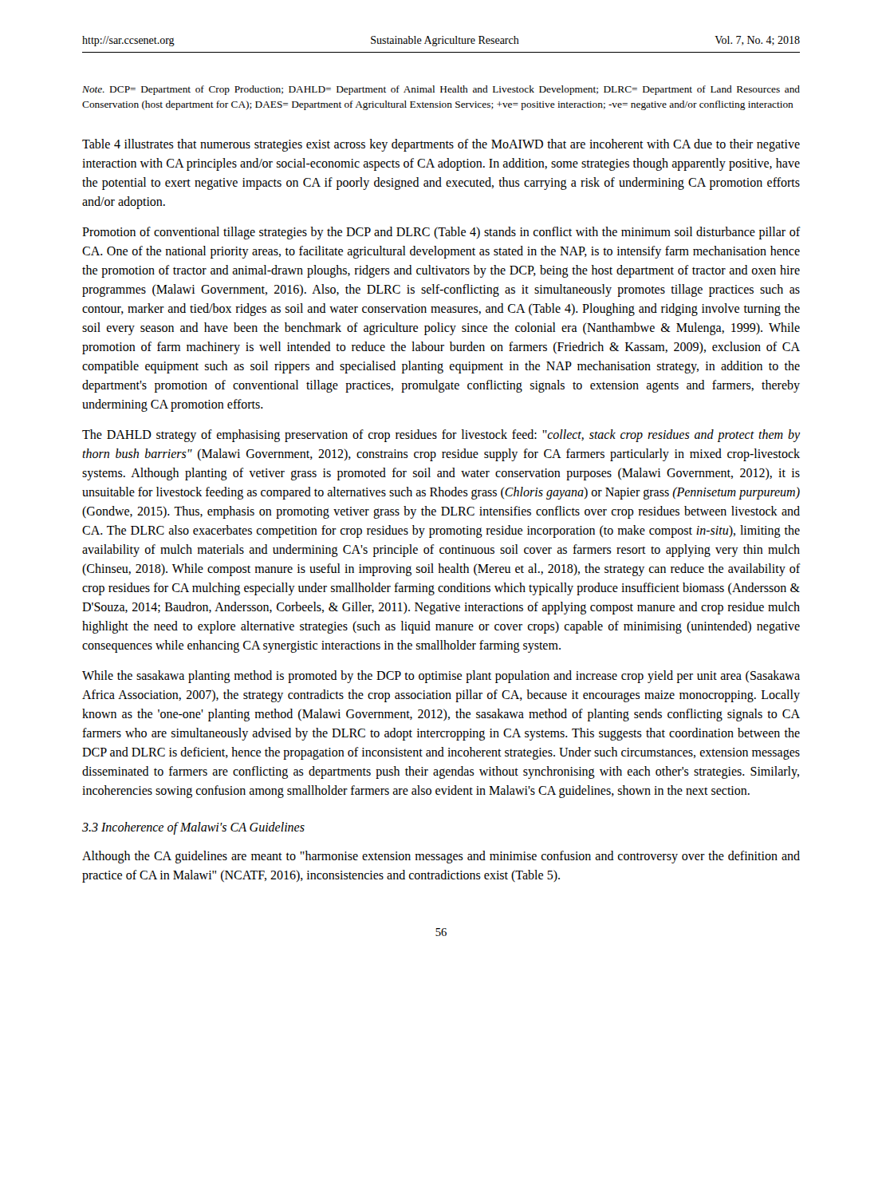http://sar.ccsenet.org
Sustainable Agriculture Research
Vol. 7, No. 4; 2018
Note. DCP= Department of Crop Production; DAHLD= Department of Animal Health and Livestock Development; DLRC= Department of Land Resources and Conservation (host department for CA); DAES= Department of Agricultural Extension Services; +ve= positive interaction; -ve= negative and/or conflicting interaction
Table 4 illustrates that numerous strategies exist across key departments of the MoAIWD that are incoherent with CA due to their negative interaction with CA principles and/or social-economic aspects of CA adoption. In addition, some strategies though apparently positive, have the potential to exert negative impacts on CA if poorly designed and executed, thus carrying a risk of undermining CA promotion efforts and/or adoption.
Promotion of conventional tillage strategies by the DCP and DLRC (Table 4) stands in conflict with the minimum soil disturbance pillar of CA. One of the national priority areas, to facilitate agricultural development as stated in the NAP, is to intensify farm mechanisation hence the promotion of tractor and animal-drawn ploughs, ridgers and cultivators by the DCP, being the host department of tractor and oxen hire programmes (Malawi Government, 2016). Also, the DLRC is self-conflicting as it simultaneously promotes tillage practices such as contour, marker and tied/box ridges as soil and water conservation measures, and CA (Table 4). Ploughing and ridging involve turning the soil every season and have been the benchmark of agriculture policy since the colonial era (Nanthambwe & Mulenga, 1999). While promotion of farm machinery is well intended to reduce the labour burden on farmers (Friedrich & Kassam, 2009), exclusion of CA compatible equipment such as soil rippers and specialised planting equipment in the NAP mechanisation strategy, in addition to the department's promotion of conventional tillage practices, promulgate conflicting signals to extension agents and farmers, thereby undermining CA promotion efforts.
The DAHLD strategy of emphasising preservation of crop residues for livestock feed: "collect, stack crop residues and protect them by thorn bush barriers" (Malawi Government, 2012), constrains crop residue supply for CA farmers particularly in mixed crop-livestock systems. Although planting of vetiver grass is promoted for soil and water conservation purposes (Malawi Government, 2012), it is unsuitable for livestock feeding as compared to alternatives such as Rhodes grass (Chloris gayana) or Napier grass (Pennisetum purpureum) (Gondwe, 2015). Thus, emphasis on promoting vetiver grass by the DLRC intensifies conflicts over crop residues between livestock and CA. The DLRC also exacerbates competition for crop residues by promoting residue incorporation (to make compost in-situ), limiting the availability of mulch materials and undermining CA's principle of continuous soil cover as farmers resort to applying very thin mulch (Chinseu, 2018). While compost manure is useful in improving soil health (Mereu et al., 2018), the strategy can reduce the availability of crop residues for CA mulching especially under smallholder farming conditions which typically produce insufficient biomass (Andersson & D'Souza, 2014; Baudron, Andersson, Corbeels, & Giller, 2011). Negative interactions of applying compost manure and crop residue mulch highlight the need to explore alternative strategies (such as liquid manure or cover crops) capable of minimising (unintended) negative consequences while enhancing CA synergistic interactions in the smallholder farming system.
While the sasakawa planting method is promoted by the DCP to optimise plant population and increase crop yield per unit area (Sasakawa Africa Association, 2007), the strategy contradicts the crop association pillar of CA, because it encourages maize monocropping. Locally known as the 'one-one' planting method (Malawi Government, 2012), the sasakawa method of planting sends conflicting signals to CA farmers who are simultaneously advised by the DLRC to adopt intercropping in CA systems. This suggests that coordination between the DCP and DLRC is deficient, hence the propagation of inconsistent and incoherent strategies. Under such circumstances, extension messages disseminated to farmers are conflicting as departments push their agendas without synchronising with each other's strategies. Similarly, incoherencies sowing confusion among smallholder farmers are also evident in Malawi's CA guidelines, shown in the next section.
3.3 Incoherence of Malawi's CA Guidelines
Although the CA guidelines are meant to "harmonise extension messages and minimise confusion and controversy over the definition and practice of CA in Malawi" (NCATF, 2016), inconsistencies and contradictions exist (Table 5).
56